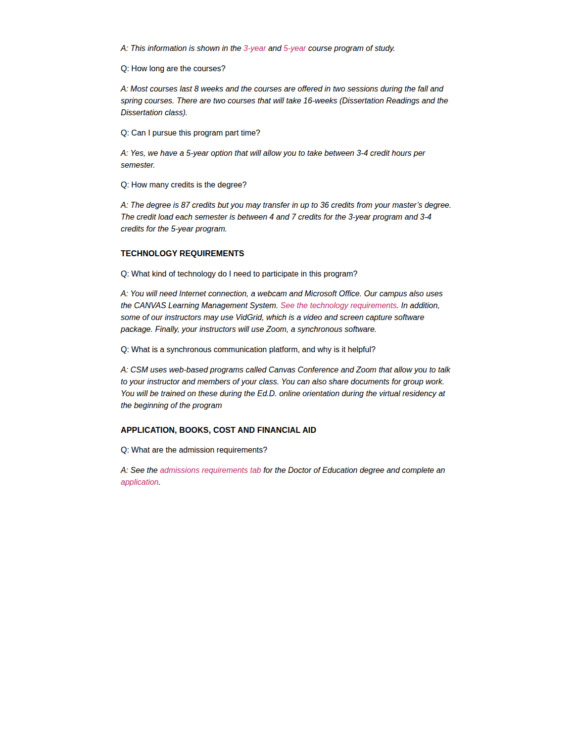A: This information is shown in the 3-year and 5-year course program of study.
Q: How long are the courses?
A: Most courses last 8 weeks and the courses are offered in two sessions during the fall and spring courses. There are two courses that will take 16-weeks (Dissertation Readings and the Dissertation class).
Q: Can I pursue this program part time?
A: Yes, we have a 5-year option that will allow you to take between 3-4 credit hours per semester.
Q: How many credits is the degree?
A: The degree is 87 credits but you may transfer in up to 36 credits from your master’s degree. The credit load each semester is between 4 and 7 credits for the 3-year program and 3-4 credits for the 5-year program.
TECHNOLOGY REQUIREMENTS
Q: What kind of technology do I need to participate in this program?
A: You will need Internet connection, a webcam and Microsoft Office. Our campus also uses the CANVAS Learning Management System. See the technology requirements. In addition, some of our instructors may use VidGrid, which is a video and screen capture software package. Finally, your instructors will use Zoom, a synchronous software.
Q: What is a synchronous communication platform, and why is it helpful?
A: CSM uses web-based programs called Canvas Conference and Zoom that allow you to talk to your instructor and members of your class. You can also share documents for group work. You will be trained on these during the Ed.D. online orientation during the virtual residency at the beginning of the program
APPLICATION, BOOKS, COST AND FINANCIAL AID
Q: What are the admission requirements?
A: See the admissions requirements tab for the Doctor of Education degree and complete an application.